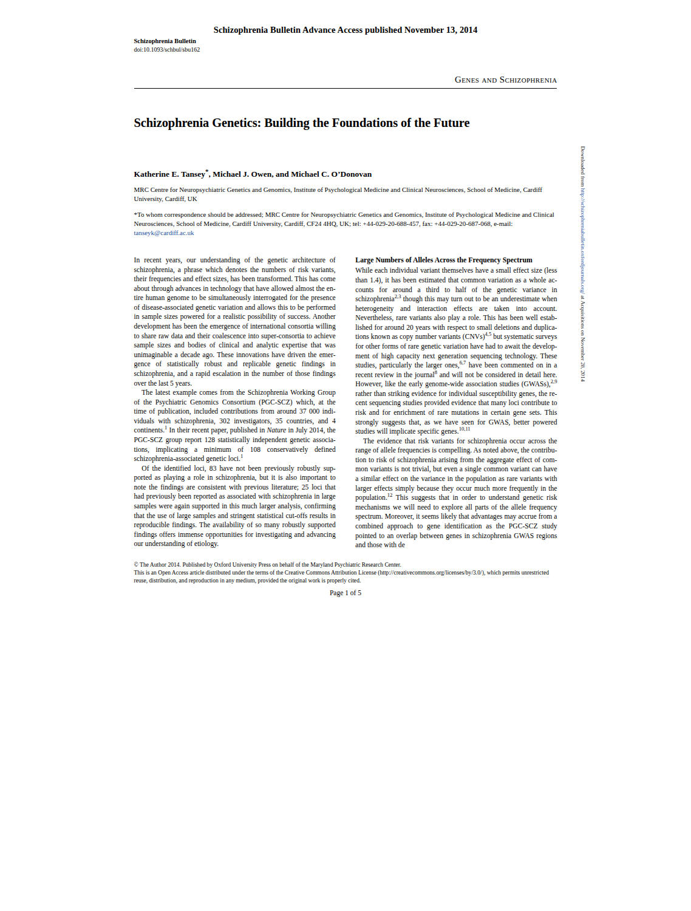Schizophrenia Bulletin Advance Access published November 13, 2014
Schizophrenia Bulletin
doi:10.1093/schbul/sbu162
Genes and Schizophrenia
Schizophrenia Genetics: Building the Foundations of the Future
Katherine E. Tansey*, Michael J. Owen, and Michael C. O’Donovan
MRC Centre for Neuropsychiatric Genetics and Genomics, Institute of Psychological Medicine and Clinical Neurosciences, School of Medicine, Cardiff University, Cardiff, UK
*To whom correspondence should be addressed; MRC Centre for Neuropsychiatric Genetics and Genomics, Institute of Psychological Medicine and Clinical Neurosciences, School of Medicine, Cardiff University, Cardiff, CF24 4HQ, UK; tel: +44-029-20-688-457, fax: +44-029-20-687-068, e-mail: tanseyk@cardiff.ac.uk
In recent years, our understanding of the genetic architecture of schizophrenia, a phrase which denotes the numbers of risk variants, their frequencies and effect sizes, has been transformed. This has come about through advances in technology that have allowed almost the entire human genome to be simultaneously interrogated for the presence of disease-associated genetic variation and allows this to be performed in sample sizes powered for a realistic possibility of success. Another development has been the emergence of international consortia willing to share raw data and their coalescence into super-consortia to achieve sample sizes and bodies of clinical and analytic expertise that was unimaginable a decade ago. These innovations have driven the emergence of statistically robust and replicable genetic findings in schizophrenia, and a rapid escalation in the number of those findings over the last 5 years.
The latest example comes from the Schizophrenia Working Group of the Psychiatric Genomics Consortium (PGC-SCZ) which, at the time of publication, included contributions from around 37 000 individuals with schizophrenia, 302 investigators, 35 countries, and 4 continents.1 In their recent paper, published in Nature in July 2014, the PGC-SCZ group report 128 statistically independent genetic associations, implicating a minimum of 108 conservatively defined schizophrenia-associated genetic loci.1
Of the identified loci, 83 have not been previously robustly supported as playing a role in schizophrenia, but it is also important to note the findings are consistent with previous literature; 25 loci that had previously been reported as associated with schizophrenia in large samples were again supported in this much larger analysis, confirming that the use of large samples and stringent statistical cut-offs results in reproducible findings. The availability of so many robustly supported findings offers immense opportunities for investigating and advancing our understanding of etiology.
Large Numbers of Alleles Across the Frequency Spectrum
While each individual variant themselves have a small effect size (less than 1.4), it has been estimated that common variation as a whole accounts for around a third to half of the genetic variance in schizophrenia2,3 though this may turn out to be an underestimate when heterogeneity and interaction effects are taken into account. Nevertheless, rare variants also play a role. This has been well established for around 20 years with respect to small deletions and duplications known as copy number variants (CNVs)4,5 but systematic surveys for other forms of rare genetic variation have had to await the development of high capacity next generation sequencing technology. These studies, particularly the larger ones,6,7 have been commented on in a recent review in the journal8 and will not be considered in detail here. However, like the early genome-wide association studies (GWASs),2,9 rather than striking evidence for individual susceptibility genes, the recent sequencing studies provided evidence that many loci contribute to risk and for enrichment of rare mutations in certain gene sets. This strongly suggests that, as we have seen for GWAS, better powered studies will implicate specific genes.10,11
The evidence that risk variants for schizophrenia occur across the range of allele frequencies is compelling. As noted above, the contribution to risk of schizophrenia arising from the aggregate effect of common variants is not trivial, but even a single common variant can have a similar effect on the variance in the population as rare variants with larger effects simply because they occur much more frequently in the population.12 This suggests that in order to understand genetic risk mechanisms we will need to explore all parts of the allele frequency spectrum. Moreover, it seems likely that advantages may accrue from a combined approach to gene identification as the PGC-SCZ study pointed to an overlap between genes in schizophrenia GWAS regions and those with de
© The Author 2014. Published by Oxford University Press on behalf of the Maryland Psychiatric Research Center.
This is an Open Access article distributed under the terms of the Creative Commons Attribution License (http://creativecommons.org/licenses/by/3.0/), which permits unrestricted reuse, distribution, and reproduction in any medium, provided the original work is properly cited.
Page 1 of 5
Downloaded from http://schizophreniabulletin.oxfordjournals.org/ at Acquisitions on November 28, 2014